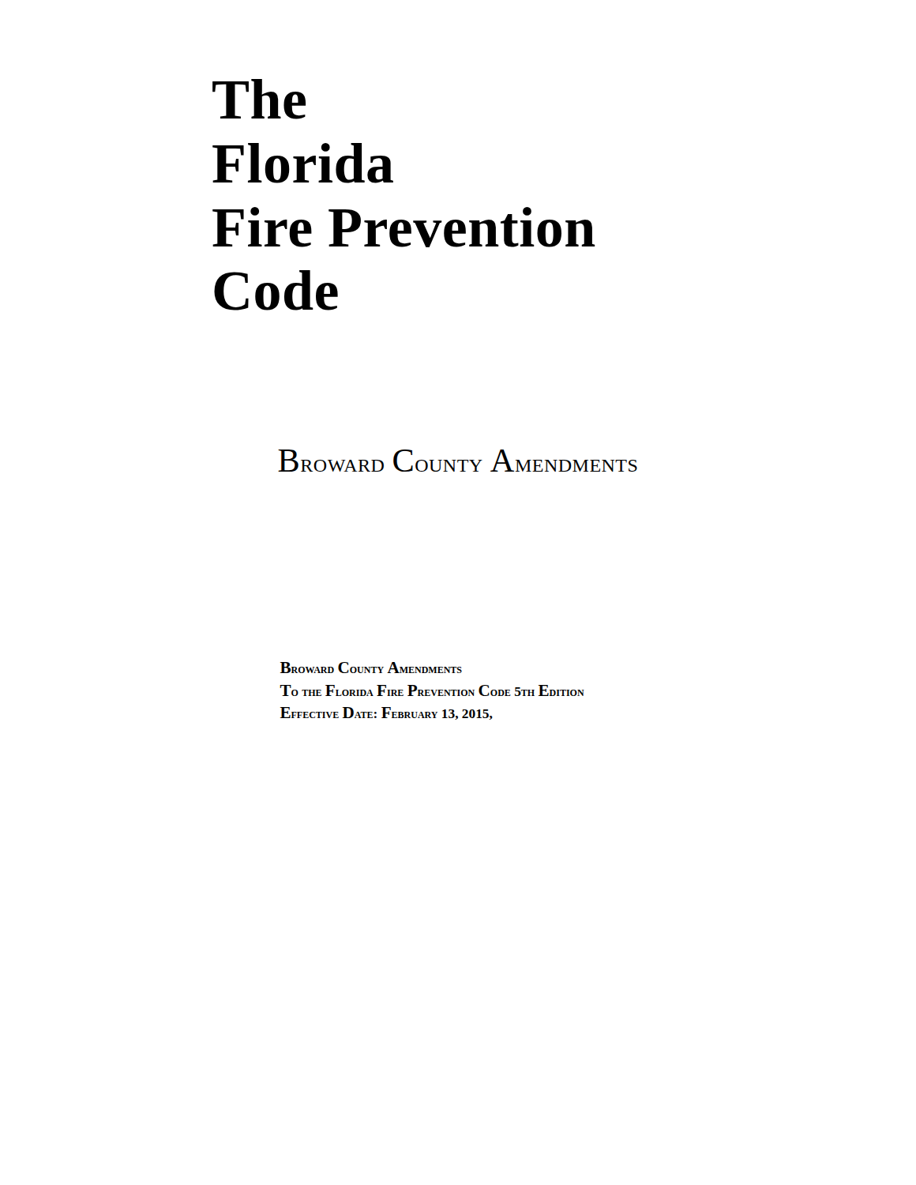The
Florida
Fire Prevention
Code
Broward County Amendments
Broward County Amendments
To the Florida Fire Prevention Code 5th Edition
Effective Date: February 13, 2015,